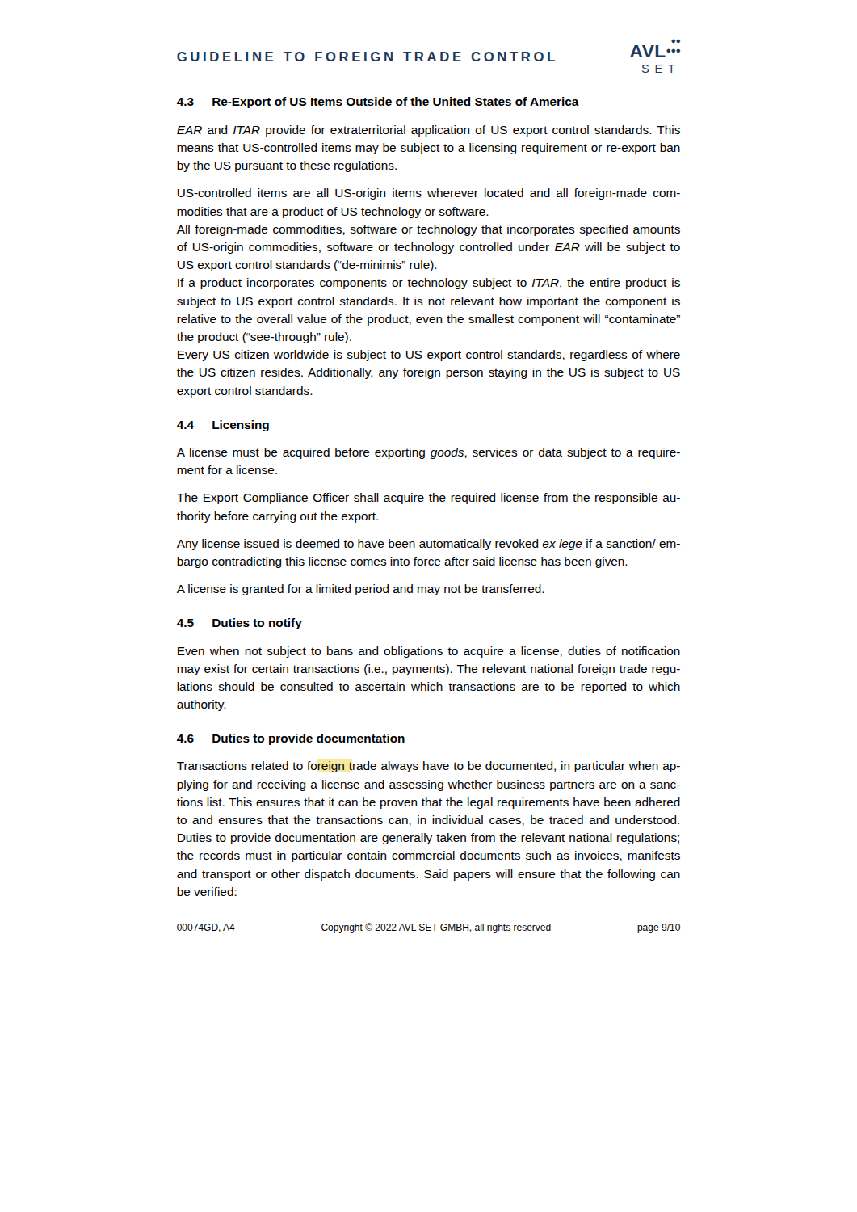Guideline to Foreign Trade Control
AVL●●
●●● SET
4.3 Re-Export of US Items Outside of the United States of America
EAR and ITAR provide for extraterritorial application of US export control standards. This means that US-controlled items may be subject to a licensing requirement or re-export ban by the US pursuant to these regulations.
US-controlled items are all US-origin items wherever located and all foreign-made commodities that are a product of US technology or software.
All foreign-made commodities, software or technology that incorporates specified amounts of US-origin commodities, software or technology controlled under EAR will be subject to US export control standards (“de-minimis” rule).
If a product incorporates components or technology subject to ITAR, the entire product is subject to US export control standards. It is not relevant how important the component is relative to the overall value of the product, even the smallest component will “contaminate” the product (“see-through” rule).
Every US citizen worldwide is subject to US export control standards, regardless of where the US citizen resides. Additionally, any foreign person staying in the US is subject to US export control standards.
4.4 Licensing
A license must be acquired before exporting goods, services or data subject to a requirement for a license.
The Export Compliance Officer shall acquire the required license from the responsible authority before carrying out the export.
Any license issued is deemed to have been automatically revoked ex lege if a sanction/ embargo contradicting this license comes into force after said license has been given.
A license is granted for a limited period and may not be transferred.
4.5 Duties to notify
Even when not subject to bans and obligations to acquire a license, duties of notification may exist for certain transactions (i.e., payments). The relevant national foreign trade regulations should be consulted to ascertain which transactions are to be reported to which authority.
4.6 Duties to provide documentation
Transactions related to foreign trade always have to be documented, in particular when applying for and receiving a license and assessing whether business partners are on a sanctions list. This ensures that it can be proven that the legal requirements have been adhered to and ensures that the transactions can, in individual cases, be traced and understood. Duties to provide documentation are generally taken from the relevant national regulations; the records must in particular contain commercial documents such as invoices, manifests and transport or other dispatch documents. Said papers will ensure that the following can be verified:
00074GD, A4 Copyright © 2022 AVL SET GMBH, all rights reserved page 9/10